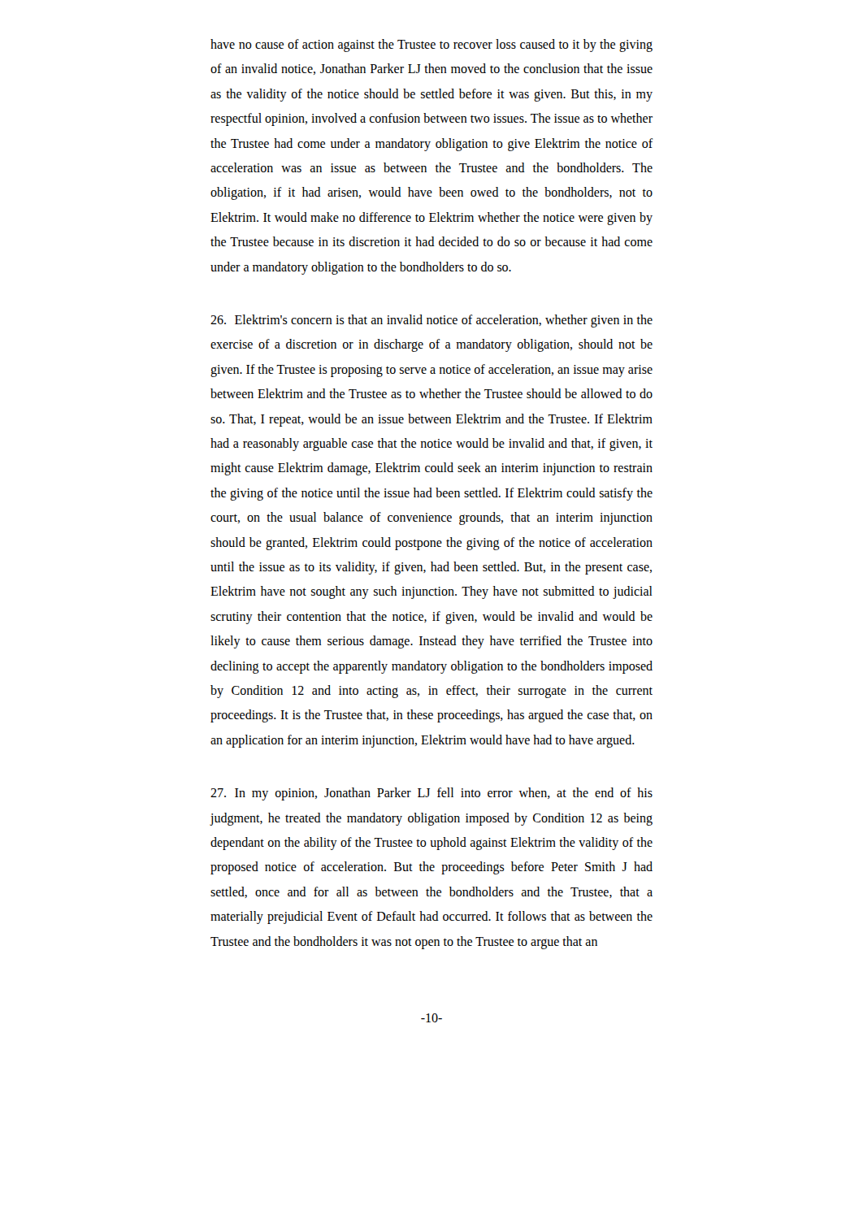have no cause of action against the Trustee to recover loss caused to it by the giving of an invalid notice, Jonathan Parker LJ then moved to the conclusion that the issue as the validity of the notice should be settled before it was given. But this, in my respectful opinion, involved a confusion between two issues. The issue as to whether the Trustee had come under a mandatory obligation to give Elektrim the notice of acceleration was an issue as between the Trustee and the bondholders. The obligation, if it had arisen, would have been owed to the bondholders, not to Elektrim. It would make no difference to Elektrim whether the notice were given by the Trustee because in its discretion it had decided to do so or because it had come under a mandatory obligation to the bondholders to do so.
26. Elektrim's concern is that an invalid notice of acceleration, whether given in the exercise of a discretion or in discharge of a mandatory obligation, should not be given. If the Trustee is proposing to serve a notice of acceleration, an issue may arise between Elektrim and the Trustee as to whether the Trustee should be allowed to do so. That, I repeat, would be an issue between Elektrim and the Trustee. If Elektrim had a reasonably arguable case that the notice would be invalid and that, if given, it might cause Elektrim damage, Elektrim could seek an interim injunction to restrain the giving of the notice until the issue had been settled. If Elektrim could satisfy the court, on the usual balance of convenience grounds, that an interim injunction should be granted, Elektrim could postpone the giving of the notice of acceleration until the issue as to its validity, if given, had been settled. But, in the present case, Elektrim have not sought any such injunction. They have not submitted to judicial scrutiny their contention that the notice, if given, would be invalid and would be likely to cause them serious damage. Instead they have terrified the Trustee into declining to accept the apparently mandatory obligation to the bondholders imposed by Condition 12 and into acting as, in effect, their surrogate in the current proceedings. It is the Trustee that, in these proceedings, has argued the case that, on an application for an interim injunction, Elektrim would have had to have argued.
27. In my opinion, Jonathan Parker LJ fell into error when, at the end of his judgment, he treated the mandatory obligation imposed by Condition 12 as being dependant on the ability of the Trustee to uphold against Elektrim the validity of the proposed notice of acceleration. But the proceedings before Peter Smith J had settled, once and for all as between the bondholders and the Trustee, that a materially prejudicial Event of Default had occurred. It follows that as between the Trustee and the bondholders it was not open to the Trustee to argue that an
-10-